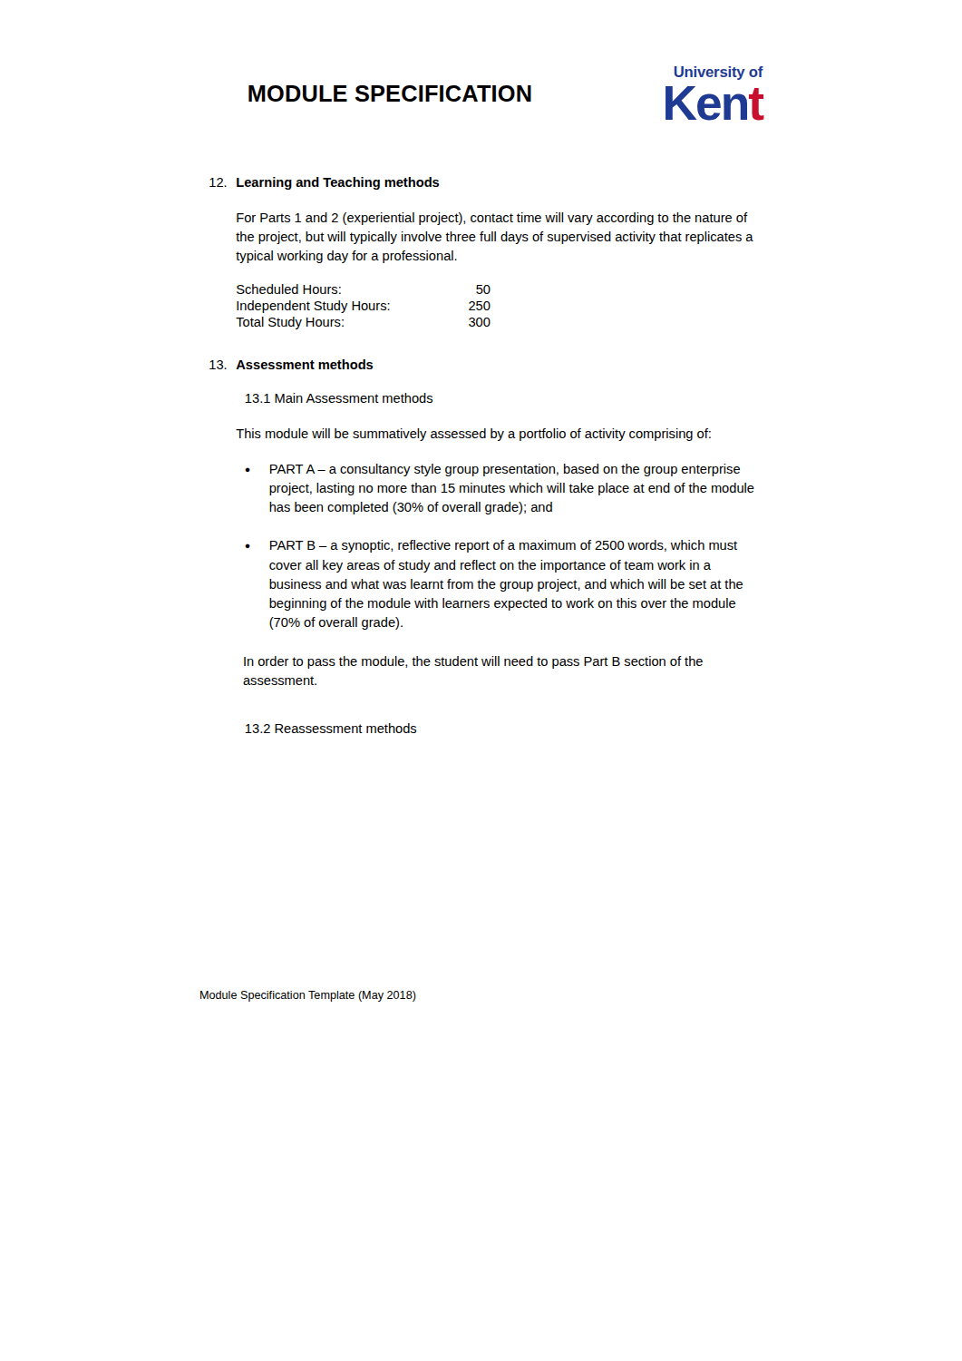MODULE SPECIFICATION
University of Kent
12.
Learning and Teaching methods
For Parts 1 and 2 (experiential project), contact time will vary according to the nature of the project, but will typically involve three full days of supervised activity that replicates a typical working day for a professional.
| Scheduled Hours: | 50 |
| Independent Study Hours: | 250 |
| Total Study Hours: | 300 |
13.
Assessment methods
13.1 Main Assessment methods
This module will be summatively assessed by a portfolio of activity comprising of:
PART A – a consultancy style group presentation, based on the group enterprise project, lasting no more than 15 minutes which will take place at end of the module has been completed (30% of overall grade); and
PART B – a synoptic, reflective report of a maximum of 2500 words, which must cover all key areas of study and reflect on the importance of team work in a business and what was learnt from the group project, and which will be set at the beginning of the module with learners expected to work on this over the module (70% of overall grade).
In order to pass the module, the student will need to pass Part B section of the assessment.
13.2 Reassessment methods
Module Specification Template (May 2018)